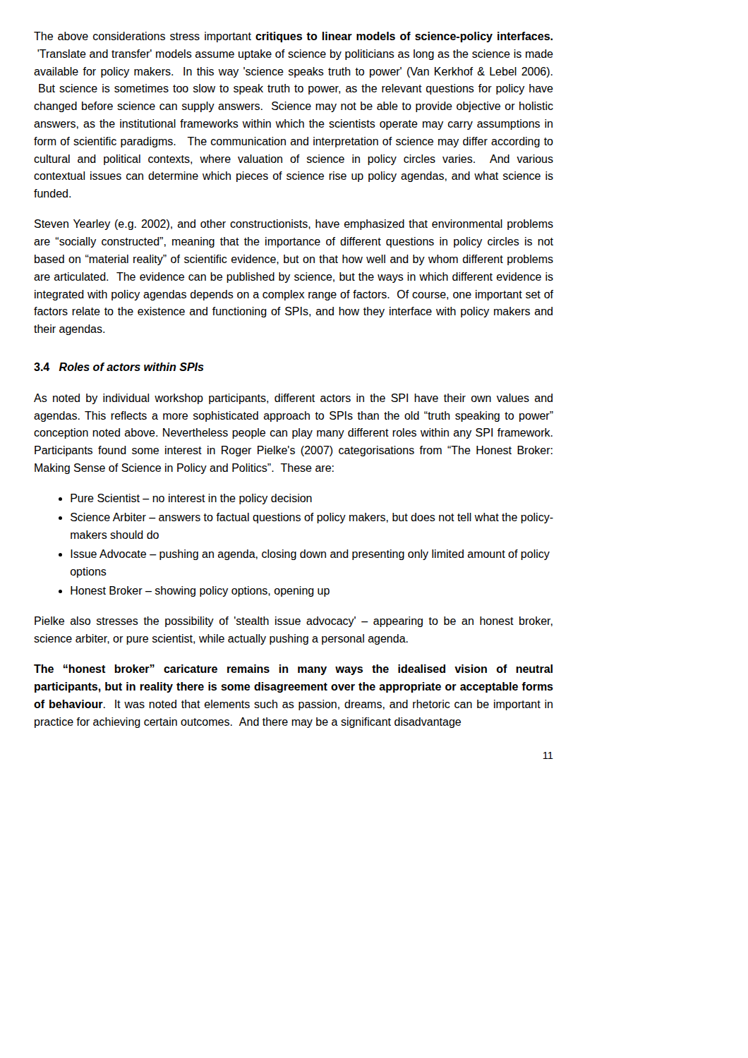The above considerations stress important critiques to linear models of science-policy interfaces. 'Translate and transfer' models assume uptake of science by politicians as long as the science is made available for policy makers. In this way 'science speaks truth to power' (Van Kerkhof & Lebel 2006). But science is sometimes too slow to speak truth to power, as the relevant questions for policy have changed before science can supply answers. Science may not be able to provide objective or holistic answers, as the institutional frameworks within which the scientists operate may carry assumptions in form of scientific paradigms. The communication and interpretation of science may differ according to cultural and political contexts, where valuation of science in policy circles varies. And various contextual issues can determine which pieces of science rise up policy agendas, and what science is funded.
Steven Yearley (e.g. 2002), and other constructionists, have emphasized that environmental problems are “socially constructed”, meaning that the importance of different questions in policy circles is not based on “material reality” of scientific evidence, but on that how well and by whom different problems are articulated. The evidence can be published by science, but the ways in which different evidence is integrated with policy agendas depends on a complex range of factors. Of course, one important set of factors relate to the existence and functioning of SPIs, and how they interface with policy makers and their agendas.
3.4 Roles of actors within SPIs
As noted by individual workshop participants, different actors in the SPI have their own values and agendas. This reflects a more sophisticated approach to SPIs than the old “truth speaking to power” conception noted above. Nevertheless people can play many different roles within any SPI framework. Participants found some interest in Roger Pielke's (2007) categorisations from “The Honest Broker: Making Sense of Science in Policy and Politics”. These are:
Pure Scientist – no interest in the policy decision
Science Arbiter – answers to factual questions of policy makers, but does not tell what the policy-makers should do
Issue Advocate – pushing an agenda, closing down and presenting only limited amount of policy options
Honest Broker – showing policy options, opening up
Pielke also stresses the possibility of 'stealth issue advocacy' – appearing to be an honest broker, science arbiter, or pure scientist, while actually pushing a personal agenda.
The “honest broker” caricature remains in many ways the idealised vision of neutral participants, but in reality there is some disagreement over the appropriate or acceptable forms of behaviour. It was noted that elements such as passion, dreams, and rhetoric can be important in practice for achieving certain outcomes. And there may be a significant disadvantage
11